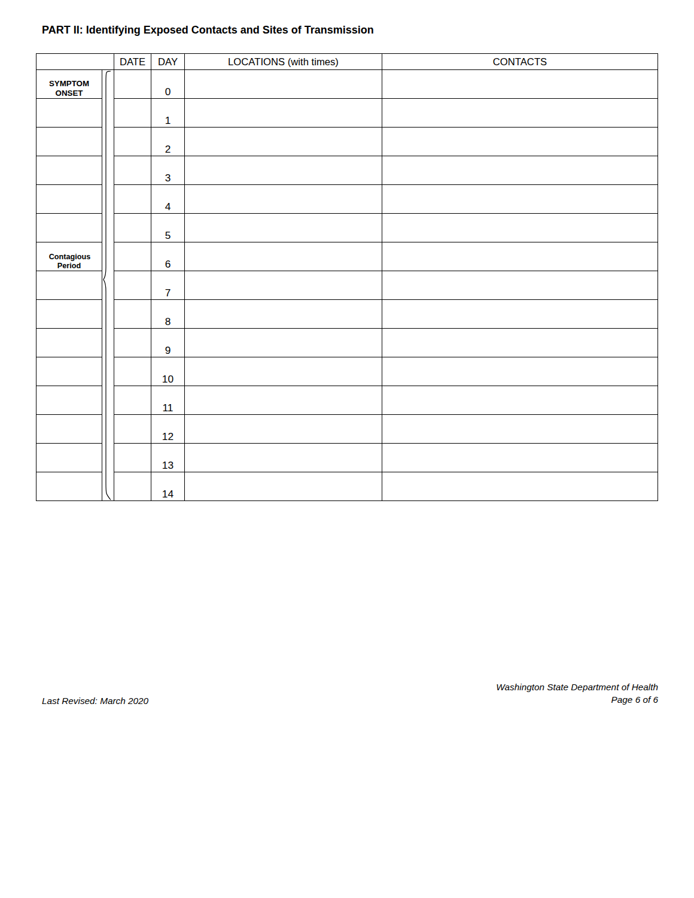PART II: Identifying Exposed Contacts and Sites of Transmission
| | DATE | DAY | LOCATIONS (with times) | CONTACTS |
| --- | --- | --- | --- | --- |
| SYMPTOM ONSET | | | 0 | | |
| | | 1 | | |
| | | 2 | | |
| | | 3 | | |
| | | 4 | | |
| | | 5 | | |
| Contagious Period | | 6 | | |
| | | 7 | | |
| | | 8 | | |
| | | 9 | | |
| | | 10 | | |
| | | 11 | | |
| | | 12 | | |
| | | 13 | | |
| | | 14 | | |
Last Revised: March 2020
Washington State Department of Health
Page 6 of 6